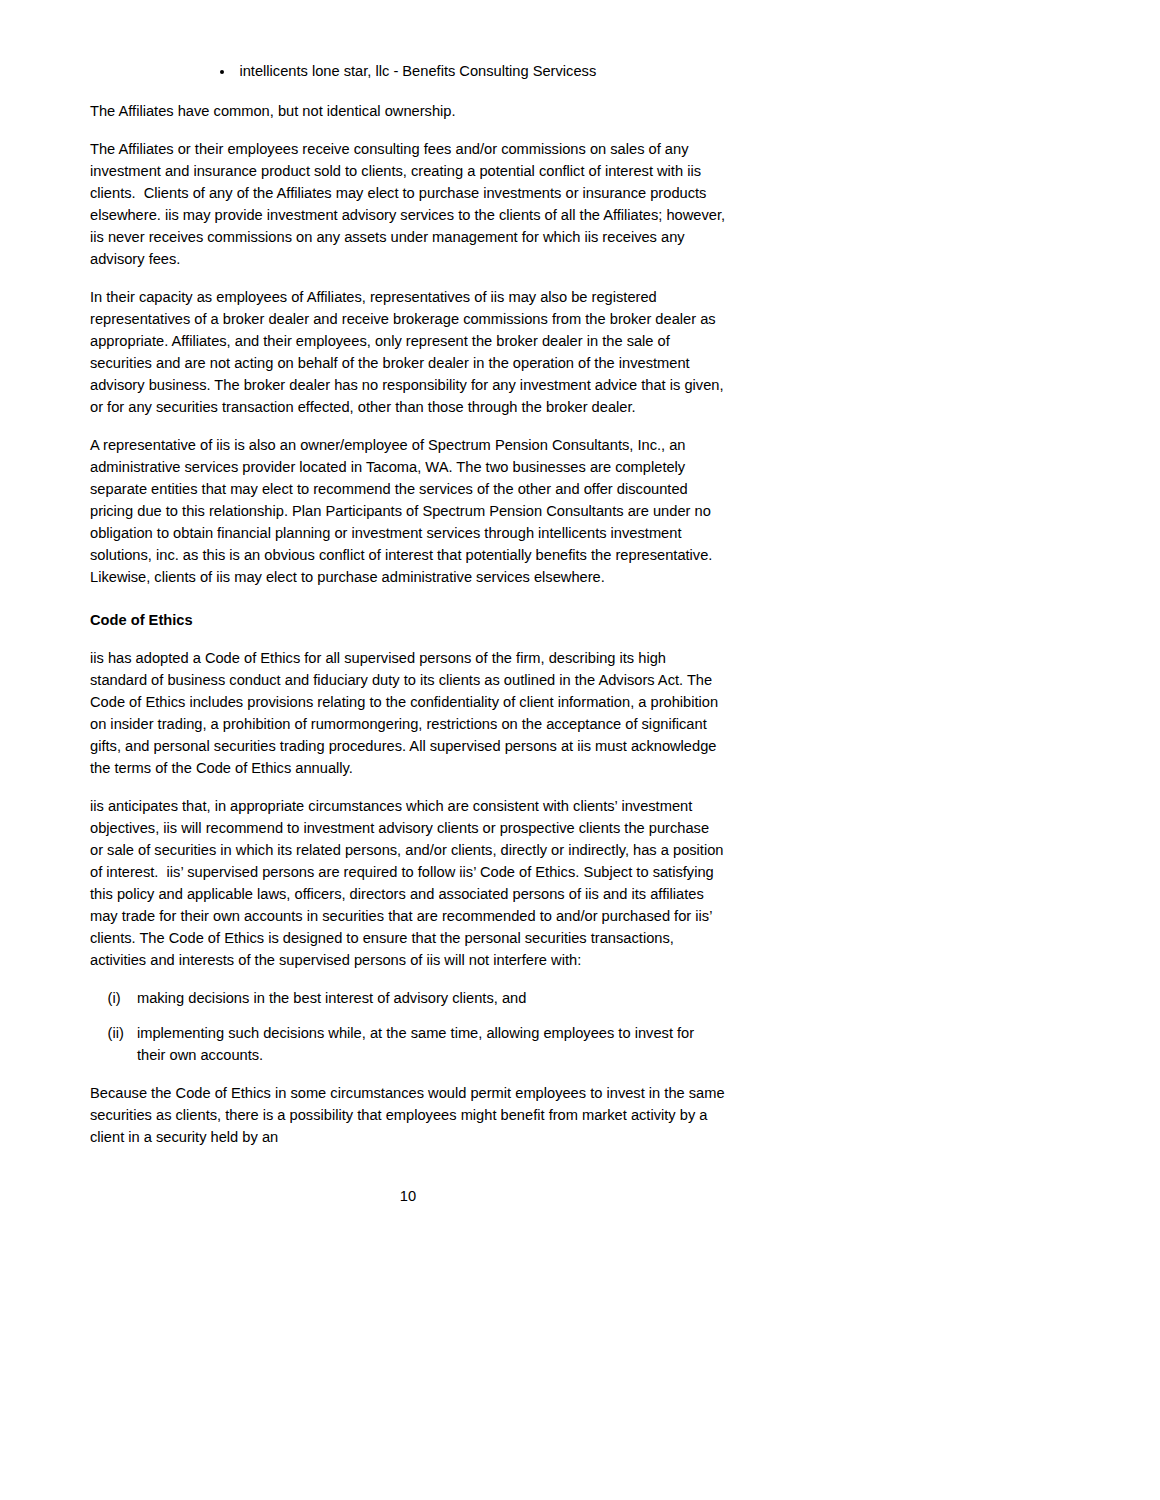intellicents lone star, llc - Benefits Consulting Servicess
The Affiliates have common, but not identical ownership.
The Affiliates or their employees receive consulting fees and/or commissions on sales of any investment and insurance product sold to clients, creating a potential conflict of interest with iis clients. Clients of any of the Affiliates may elect to purchase investments or insurance products elsewhere. iis may provide investment advisory services to the clients of all the Affiliates; however, iis never receives commissions on any assets under management for which iis receives any advisory fees.
In their capacity as employees of Affiliates, representatives of iis may also be registered representatives of a broker dealer and receive brokerage commissions from the broker dealer as appropriate. Affiliates, and their employees, only represent the broker dealer in the sale of securities and are not acting on behalf of the broker dealer in the operation of the investment advisory business. The broker dealer has no responsibility for any investment advice that is given, or for any securities transaction effected, other than those through the broker dealer.
A representative of iis is also an owner/employee of Spectrum Pension Consultants, Inc., an administrative services provider located in Tacoma, WA. The two businesses are completely separate entities that may elect to recommend the services of the other and offer discounted pricing due to this relationship. Plan Participants of Spectrum Pension Consultants are under no obligation to obtain financial planning or investment services through intellicents investment solutions, inc. as this is an obvious conflict of interest that potentially benefits the representative. Likewise, clients of iis may elect to purchase administrative services elsewhere.
Code of Ethics
iis has adopted a Code of Ethics for all supervised persons of the firm, describing its high standard of business conduct and fiduciary duty to its clients as outlined in the Advisors Act. The Code of Ethics includes provisions relating to the confidentiality of client information, a prohibition on insider trading, a prohibition of rumormongering, restrictions on the acceptance of significant gifts, and personal securities trading procedures. All supervised persons at iis must acknowledge the terms of the Code of Ethics annually.
iis anticipates that, in appropriate circumstances which are consistent with clients’ investment objectives, iis will recommend to investment advisory clients or prospective clients the purchase or sale of securities in which its related persons, and/or clients, directly or indirectly, has a position of interest. iis’ supervised persons are required to follow iis’ Code of Ethics. Subject to satisfying this policy and applicable laws, officers, directors and associated persons of iis and its affiliates may trade for their own accounts in securities that are recommended to and/or purchased for iis’ clients. The Code of Ethics is designed to ensure that the personal securities transactions, activities and interests of the supervised persons of iis will not interfere with:
making decisions in the best interest of advisory clients, and
implementing such decisions while, at the same time, allowing employees to invest for their own accounts.
Because the Code of Ethics in some circumstances would permit employees to invest in the same securities as clients, there is a possibility that employees might benefit from market activity by a client in a security held by an
10